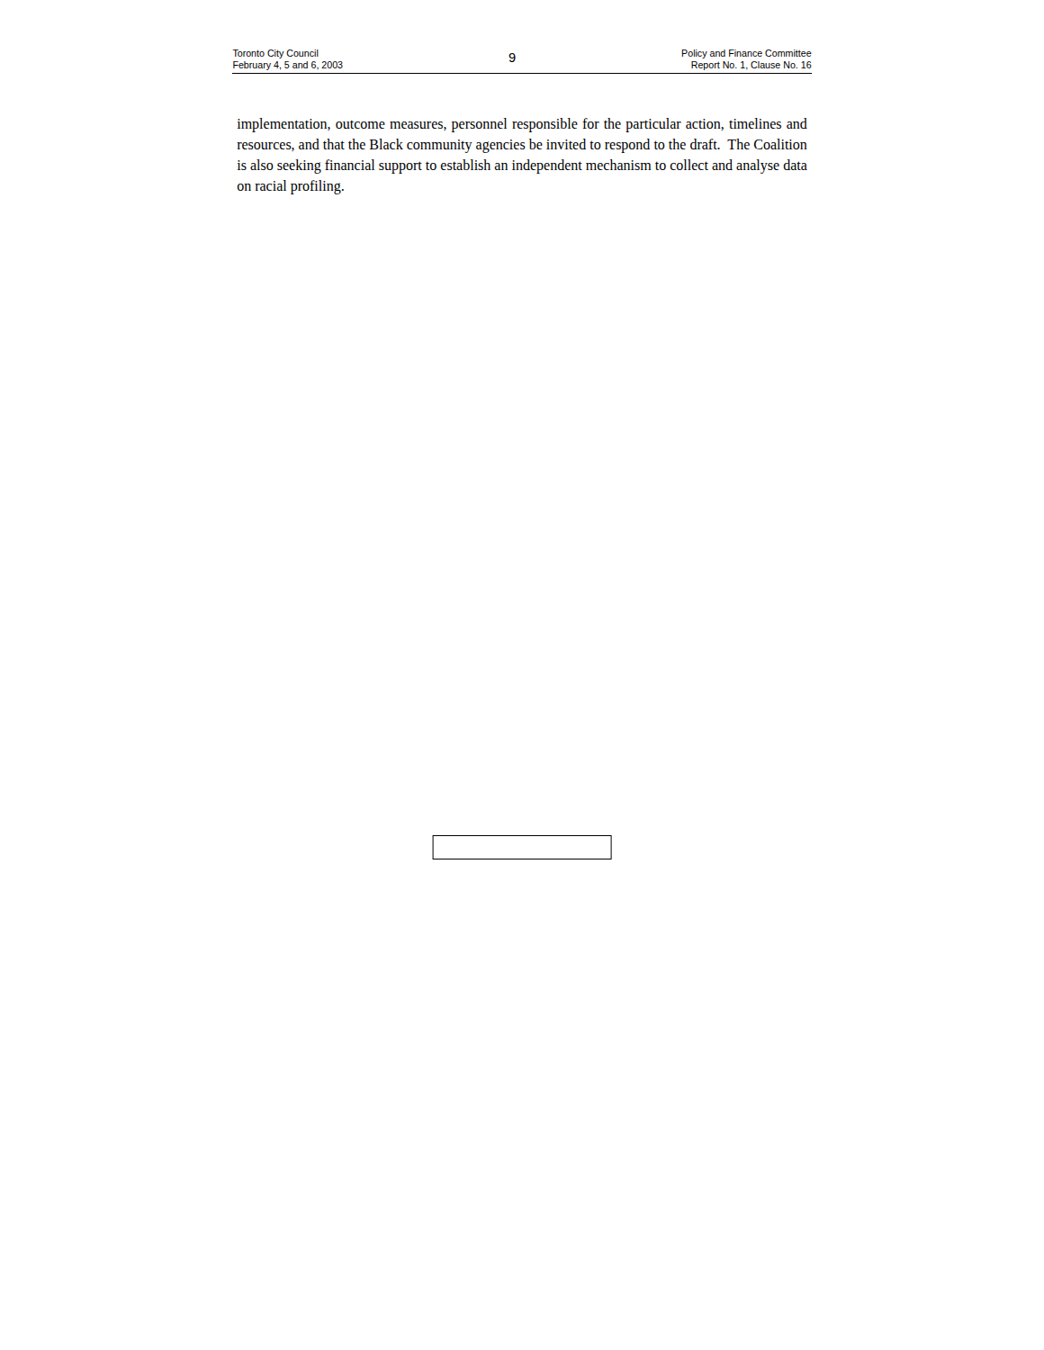Toronto City Council
February 4, 5 and 6, 2003
9
Policy and Finance Committee
Report No. 1, Clause No. 16
implementation, outcome measures, personnel responsible for the particular action, timelines and resources, and that the Black community agencies be invited to respond to the draft. The Coalition is also seeking financial support to establish an independent mechanism to collect and analyse data on racial profiling.